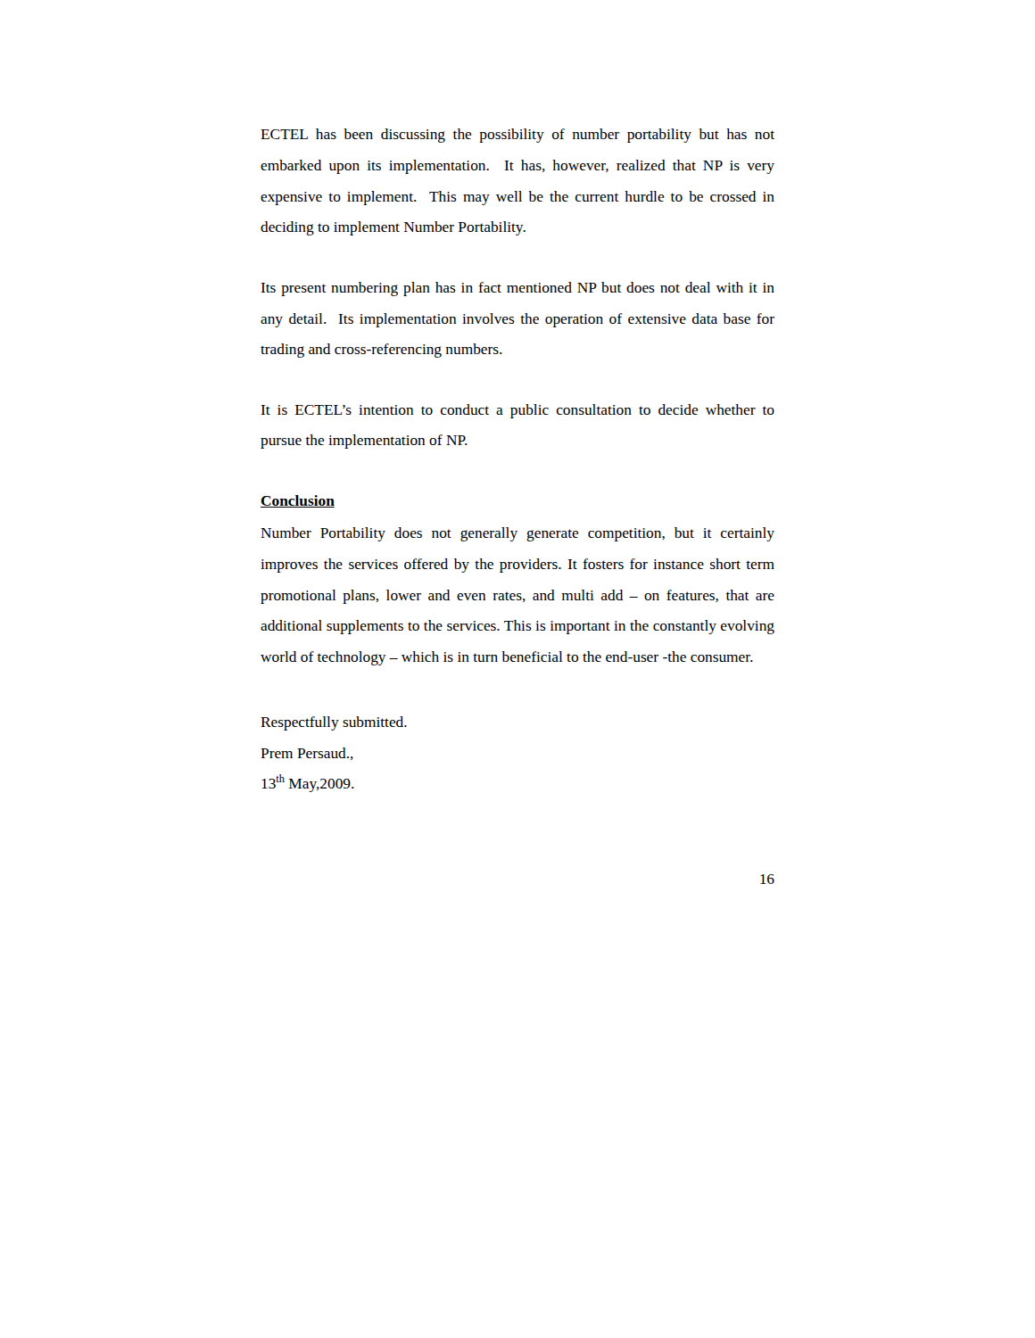ECTEL has been discussing the possibility of number portability but has not embarked upon its implementation. It has, however, realized that NP is very expensive to implement. This may well be the current hurdle to be crossed in deciding to implement Number Portability.
Its present numbering plan has in fact mentioned NP but does not deal with it in any detail. Its implementation involves the operation of extensive data base for trading and cross-referencing numbers.
It is ECTEL’s intention to conduct a public consultation to decide whether to pursue the implementation of NP.
Conclusion
Number Portability does not generally generate competition, but it certainly improves the services offered by the providers. It fosters for instance short term promotional plans, lower and even rates, and multi add – on features, that are additional supplements to the services. This is important in the constantly evolving world of technology – which is in turn beneficial to the end-user -the consumer.
Respectfully submitted.
Prem Persaud.,
13th May,2009.
16